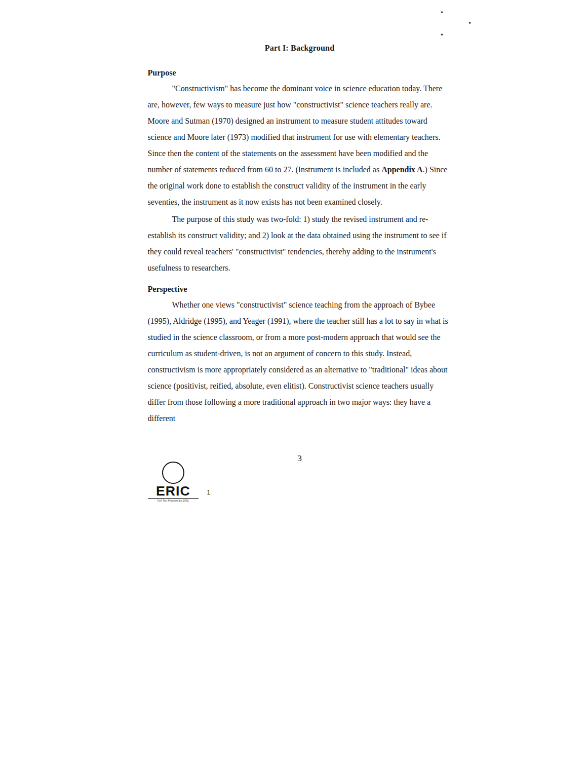• • •
Part I: Background
Purpose
"Constructivism" has become the dominant voice in science education today. There are, however, few ways to measure just how "constructivist" science teachers really are. Moore and Sutman (1970) designed an instrument to measure student attitudes toward science and Moore later (1973) modified that instrument for use with elementary teachers. Since then the content of the statements on the assessment have been modified and the number of statements reduced from 60 to 27. (Instrument is included as Appendix A.) Since the original work done to establish the construct validity of the instrument in the early seventies, the instrument as it now exists has not been examined closely.
The purpose of this study was two-fold: 1) study the revised instrument and re-establish its construct validity; and 2) look at the data obtained using the instrument to see if they could reveal teachers' "constructivist" tendencies, thereby adding to the instrument's usefulness to researchers.
Perspective
Whether one views "constructivist" science teaching from the approach of Bybee (1995), Aldridge (1995), and Yeager (1991), where the teacher still has a lot to say in what is studied in the science classroom, or from a more post-modern approach that would see the curriculum as student-driven, is not an argument of concern to this study. Instead, constructivism is more appropriately considered as an alternative to "traditional" ideas about science (positivist, reified, absolute, even elitist). Constructivist science teachers usually differ from those following a more traditional approach in two major ways: they have a different
3
ERIC
Full Text Provided by ERIC
1